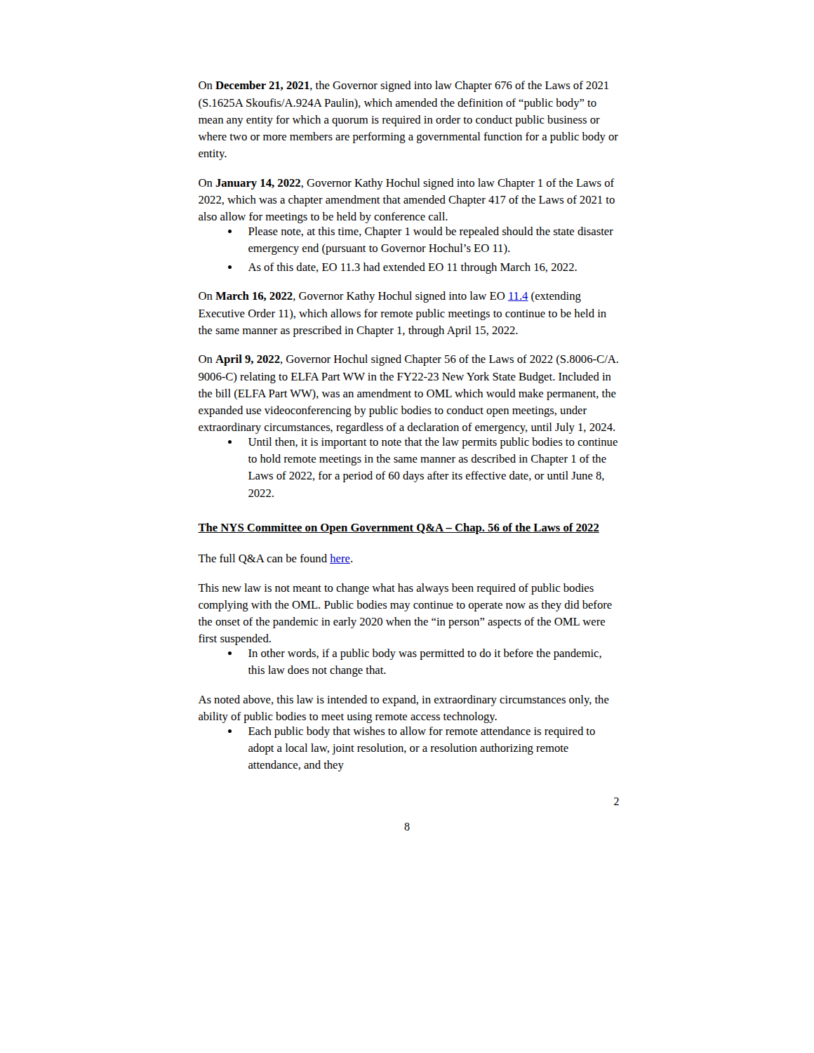On December 21, 2021, the Governor signed into law Chapter 676 of the Laws of 2021 (S.1625A Skoufis/A.924A Paulin), which amended the definition of “public body” to mean any entity for which a quorum is required in order to conduct public business or where two or more members are performing a governmental function for a public body or entity.
On January 14, 2022, Governor Kathy Hochul signed into law Chapter 1 of the Laws of 2022, which was a chapter amendment that amended Chapter 417 of the Laws of 2021 to also allow for meetings to be held by conference call.
Please note, at this time, Chapter 1 would be repealed should the state disaster emergency end (pursuant to Governor Hochul’s EO 11).
As of this date, EO 11.3 had extended EO 11 through March 16, 2022.
On March 16, 2022, Governor Kathy Hochul signed into law EO 11.4 (extending Executive Order 11), which allows for remote public meetings to continue to be held in the same manner as prescribed in Chapter 1, through April 15, 2022.
On April 9, 2022, Governor Hochul signed Chapter 56 of the Laws of 2022 (S.8006-C/A. 9006-C) relating to ELFA Part WW in the FY22-23 New York State Budget. Included in the bill (ELFA Part WW), was an amendment to OML which would make permanent, the expanded use videoconferencing by public bodies to conduct open meetings, under extraordinary circumstances, regardless of a declaration of emergency, until July 1, 2024.
Until then, it is important to note that the law permits public bodies to continue to hold remote meetings in the same manner as described in Chapter 1 of the Laws of 2022, for a period of 60 days after its effective date, or until June 8, 2022.
The NYS Committee on Open Government Q&A – Chap. 56 of the Laws of 2022
The full Q&A can be found here.
This new law is not meant to change what has always been required of public bodies complying with the OML. Public bodies may continue to operate now as they did before the onset of the pandemic in early 2020 when the “in person” aspects of the OML were first suspended.
In other words, if a public body was permitted to do it before the pandemic, this law does not change that.
As noted above, this law is intended to expand, in extraordinary circumstances only, the ability of public bodies to meet using remote access technology.
Each public body that wishes to allow for remote attendance is required to adopt a local law, joint resolution, or a resolution authorizing remote attendance, and they
2
8